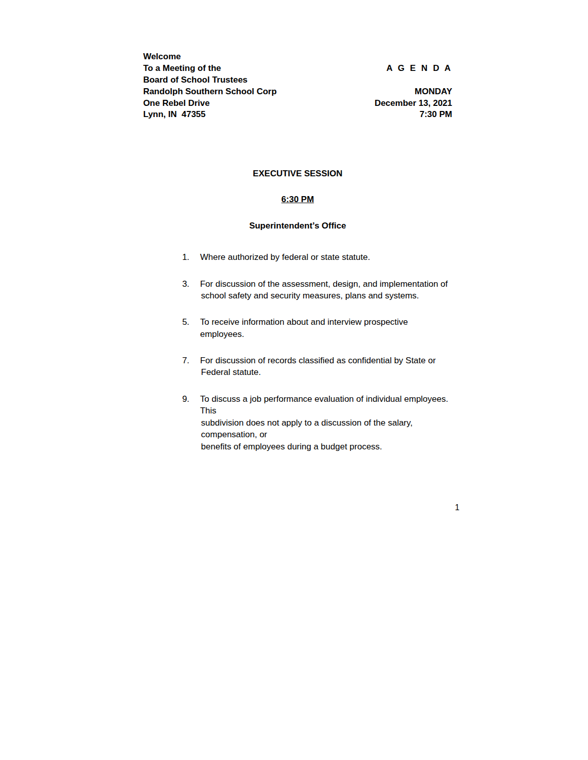| Welcome | |
| To a Meeting of the | A G E N D A |
| Board of School Trustees | |
| Randolph Southern School Corp | MONDAY |
| One Rebel Drive | December 13, 2021 |
| Lynn, IN 47355 | 7:30 PM |
EXECUTIVE SESSION
6:30 PM
Superintendent’s Office
1. Where authorized by federal or state statute.
3. For discussion of the assessment, design, and implementation of school safety and security measures, plans and systems.
5. To receive information about and interview prospective employees.
7. For discussion of records classified as confidential by State or Federal statute.
9. To discuss a job performance evaluation of individual employees. This subdivision does not apply to a discussion of the salary, compensation, or benefits of employees during a budget process.
1